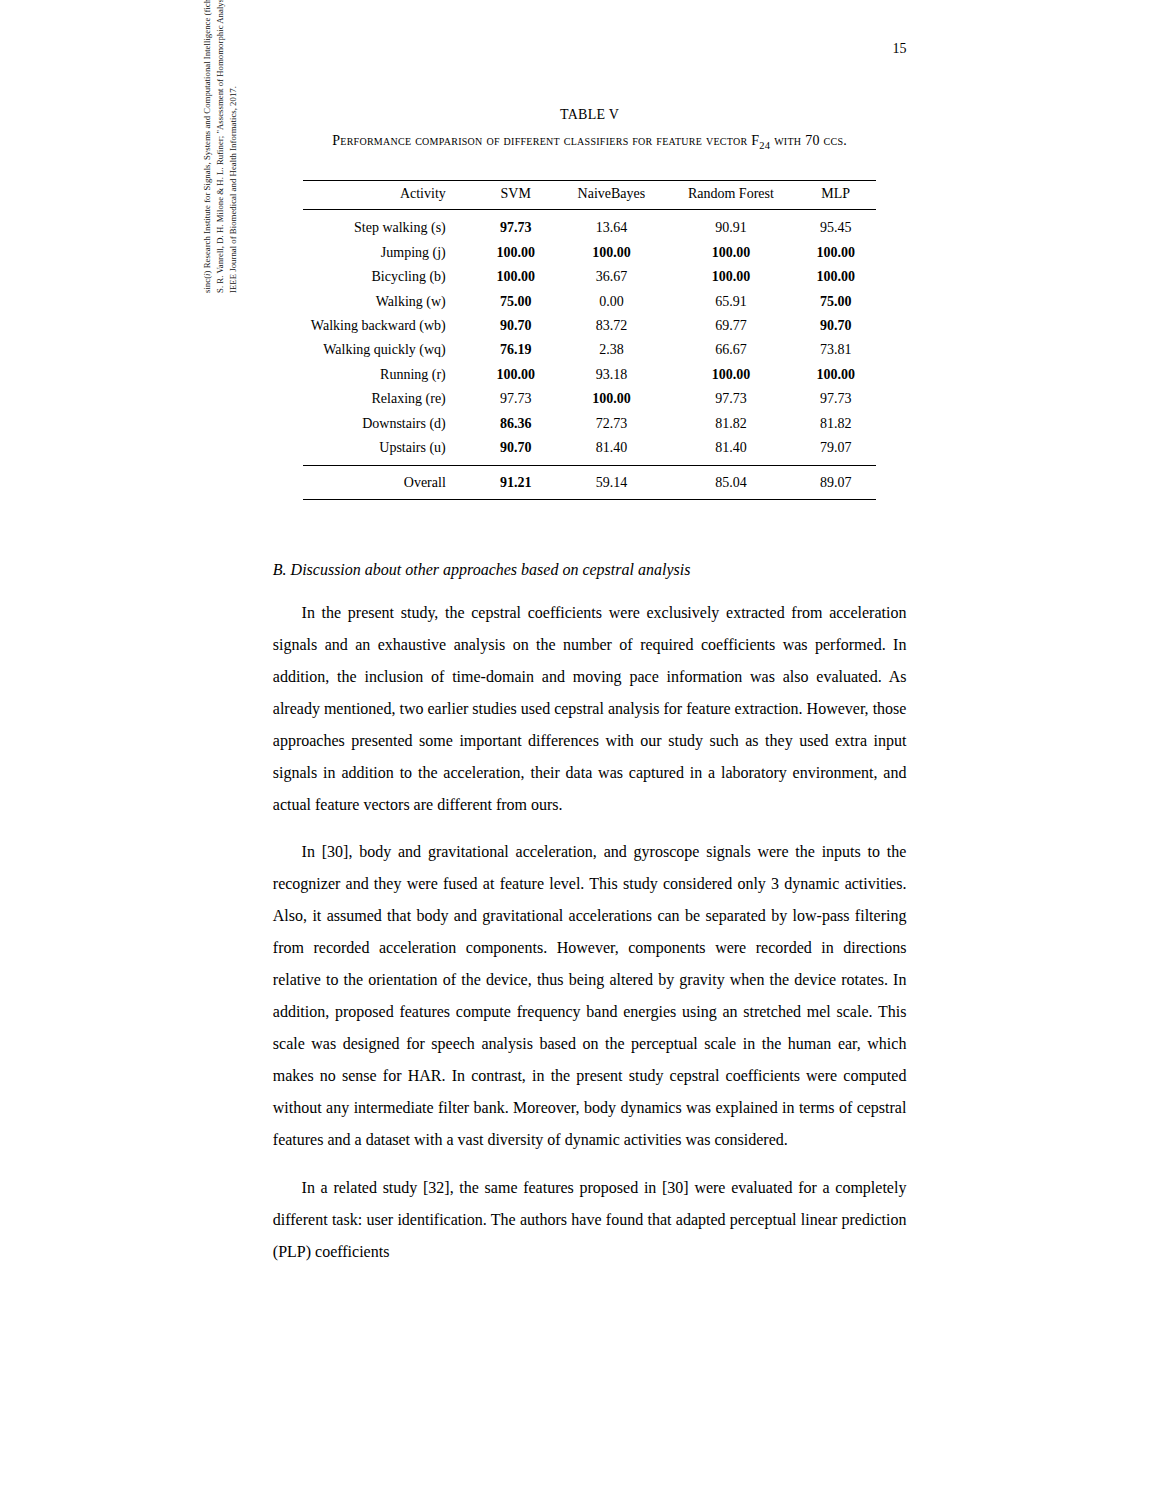15
sinc(i) Research Institute for Signals, Systems and Computational Intelligence (fich.unl.edu.ar/sinc)
S. R. Vanrell, D. H. Milone & H. L. Rufiner; "Assessment of Homomorphic Analysis for Human Activity Recognition from Acceleration Signals"
IEEE Journal of Biomedical and Health Informatics, 2017.
TABLE V Performance comparison of different classifiers for feature vector F24 with 70 ccs.
| Activity | SVM | NaiveBayes | Random Forest | MLP |
| --- | --- | --- | --- | --- |
| Step walking (s) | 97.73 | 13.64 | 90.91 | 95.45 |
| Jumping (j) | 100.00 | 100.00 | 100.00 | 100.00 |
| Bicycling (b) | 100.00 | 36.67 | 100.00 | 100.00 |
| Walking (w) | 75.00 | 0.00 | 65.91 | 75.00 |
| Walking backward (wb) | 90.70 | 83.72 | 69.77 | 90.70 |
| Walking quickly (wq) | 76.19 | 2.38 | 66.67 | 73.81 |
| Running (r) | 100.00 | 93.18 | 100.00 | 100.00 |
| Relaxing (re) | 97.73 | 100.00 | 97.73 | 97.73 |
| Downstairs (d) | 86.36 | 72.73 | 81.82 | 81.82 |
| Upstairs (u) | 90.70 | 81.40 | 81.40 | 79.07 |
| Overall | 91.21 | 59.14 | 85.04 | 89.07 |
B. Discussion about other approaches based on cepstral analysis
In the present study, the cepstral coefficients were exclusively extracted from acceleration signals and an exhaustive analysis on the number of required coefficients was performed. In addition, the inclusion of time-domain and moving pace information was also evaluated. As already mentioned, two earlier studies used cepstral analysis for feature extraction. However, those approaches presented some important differences with our study such as they used extra input signals in addition to the acceleration, their data was captured in a laboratory environment, and actual feature vectors are different from ours.
In [30], body and gravitational acceleration, and gyroscope signals were the inputs to the recognizer and they were fused at feature level. This study considered only 3 dynamic activities. Also, it assumed that body and gravitational accelerations can be separated by low-pass filtering from recorded acceleration components. However, components were recorded in directions relative to the orientation of the device, thus being altered by gravity when the device rotates. In addition, proposed features compute frequency band energies using an stretched mel scale. This scale was designed for speech analysis based on the perceptual scale in the human ear, which makes no sense for HAR. In contrast, in the present study cepstral coefficients were computed without any intermediate filter bank. Moreover, body dynamics was explained in terms of cepstral features and a dataset with a vast diversity of dynamic activities was considered.
In a related study [32], the same features proposed in [30] were evaluated for a completely different task: user identification. The authors have found that adapted perceptual linear prediction (PLP) coefficients